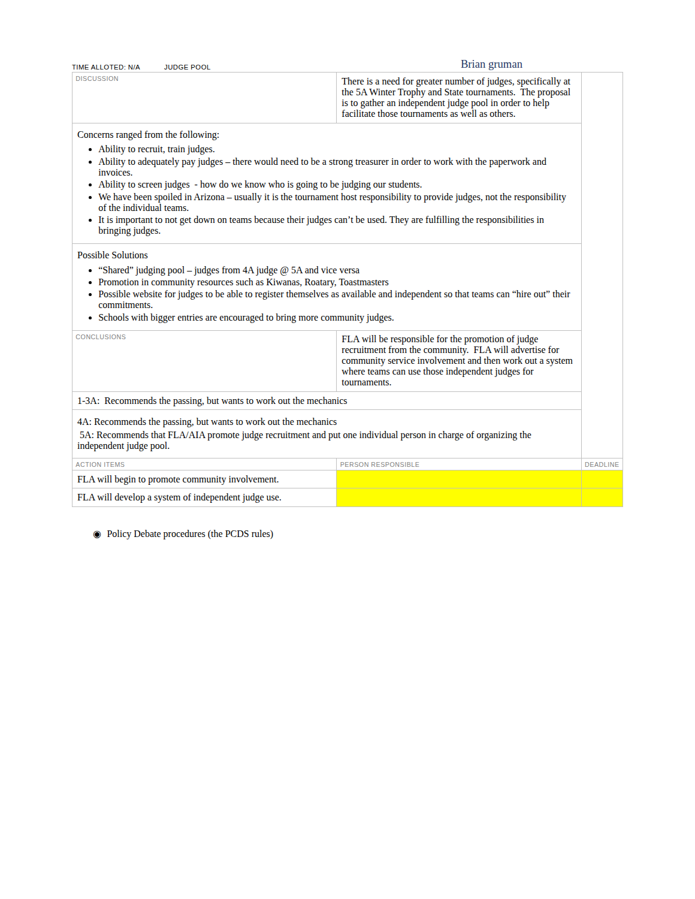TIME ALLOTED: N/A JUDGE POOL Brian gruman
| Discussion | There is a need for greater number of judges, specifically at the 5A Winter Trophy and State tournaments. The proposal is to gather an independent judge pool in order to help facilitate those tournaments as well as others. |
| Concerns ranged from the following: Ability to recruit, train judges. Ability to adequately pay judges – there would need to be a strong treasurer in order to work with the paperwork and invoices. Ability to screen judges - how do we know who is going to be judging our students. We have been spoiled in Arizona – usually it is the tournament host responsibility to provide judges, not the responsibility of the individual teams. It is important to not get down on teams because their judges can’t be used. They are fulfilling the responsibilities in bringing judges. |
| Possible Solutions “Shared” judging pool – judges from 4A judge @ 5A and vice versa Promotion in community resources such as Kiwanas, Roatary, Toastmasters Possible website for judges to be able to register themselves as available and independent so that teams can “hire out” their commitments. Schools with bigger entries are encouraged to bring more community judges. |
| Conclusions | FLA will be responsible for the promotion of judge recruitment from the community. FLA will advertise for community service involvement and then work out a system where teams can use those independent judges for tournaments. |
| 1-3A: Recommends the passing, but wants to work out the mechanics |
| 4A: Recommends the passing, but wants to work out the mechanics 5A: Recommends that FLA/AIA promote judge recruitment and put one individual person in charge of organizing the independent judge pool. |
| Action Items | Person Responsible | Deadline |
| FLA will begin to promote community involvement. | | |
| FLA will develop a system of independent judge use. | | |
◉ Policy Debate procedures (the PCDS rules)